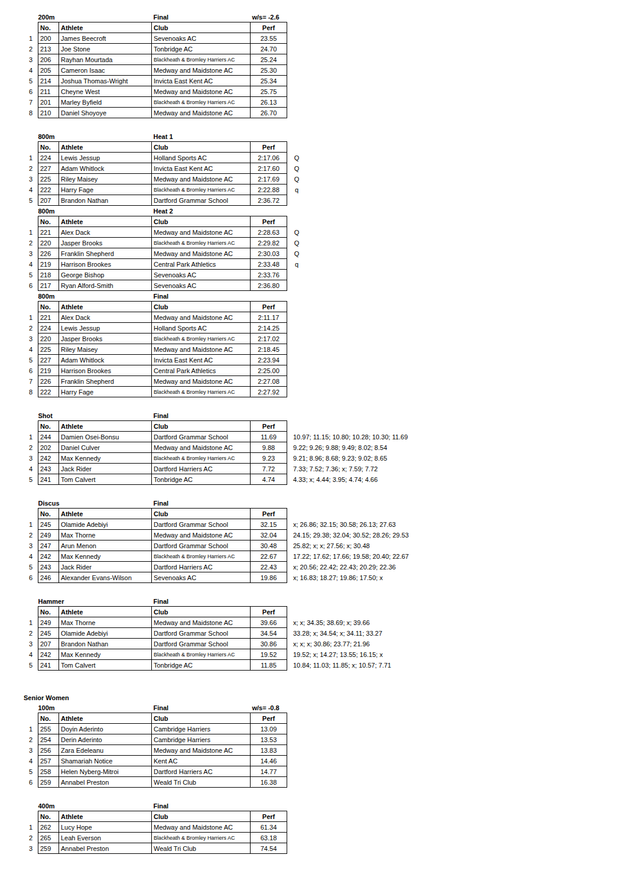| | 200m | Final | w/s= -2.6 |
| | No. | Athlete | Club | Perf |
| 1 | 200 | James Beecroft | Sevenoaks AC | 23.55 |
| 2 | 213 | Joe Stone | Tonbridge AC | 24.70 |
| 3 | 206 | Rayhan Mourtada | Blackheath & Bromley Harriers AC | 25.24 |
| 4 | 205 | Cameron Isaac | Medway and Maidstone AC | 25.30 |
| 5 | 214 | Joshua Thomas-Wright | Invicta East Kent AC | 25.34 |
| 6 | 211 | Cheyne West | Medway and Maidstone AC | 25.75 |
| 7 | 201 | Marley Byfield | Blackheath & Bromley Harriers AC | 26.13 |
| 8 | 210 | Daniel Shoyoye | Medway and Maidstone AC | 26.70 |
| | 800m | Heat 1 | | |
| | No. | Athlete | Club | Perf | |
| 1 | 224 | Lewis Jessup | Holland Sports AC | 2:17.06 | Q |
| 2 | 227 | Adam Whitlock | Invicta East Kent AC | 2:17.60 | Q |
| 3 | 225 | Riley Maisey | Medway and Maidstone AC | 2:17.69 | Q |
| 4 | 222 | Harry Fage | Blackheath & Bromley Harriers AC | 2:22.88 | q |
| 5 | 207 | Brandon Nathan | Dartford Grammar School | 2:36.72 | |
| | 800m | Heat 2 | | |
| | No. | Athlete | Club | Perf | |
| 1 | 221 | Alex Dack | Medway and Maidstone AC | 2:28.63 | Q |
| 2 | 220 | Jasper Brooks | Blackheath & Bromley Harriers AC | 2:29.82 | Q |
| 3 | 226 | Franklin Shepherd | Medway and Maidstone AC | 2:30.03 | Q |
| 4 | 219 | Harrison Brookes | Central Park Athletics | 2:33.48 | q |
| 5 | 218 | George Bishop | Sevenoaks AC | 2:33.76 | |
| 6 | 217 | Ryan Alford-Smith | Sevenoaks AC | 2:36.80 | |
| | 800m | Final | | |
| | No. | Athlete | Club | Perf | |
| 1 | 221 | Alex Dack | Medway and Maidstone AC | 2:11.17 | |
| 2 | 224 | Lewis Jessup | Holland Sports AC | 2:14.25 | |
| 3 | 220 | Jasper Brooks | Blackheath & Bromley Harriers AC | 2:17.02 | |
| 4 | 225 | Riley Maisey | Medway and Maidstone AC | 2:18.45 | |
| 5 | 227 | Adam Whitlock | Invicta East Kent AC | 2:23.94 | |
| 6 | 219 | Harrison Brookes | Central Park Athletics | 2:25.00 | |
| 7 | 226 | Franklin Shepherd | Medway and Maidstone AC | 2:27.08 | |
| 8 | 222 | Harry Fage | Blackheath & Bromley Harriers AC | 2:27.92 | |
| | Shot | Final | | |
| | No. | Athlete | Club | Perf | |
| 1 | 244 | Damien Osei-Bonsu | Dartford Grammar School | 11.69 | 10.97; 11.15; 10.80; 10.28; 10.30; 11.69 |
| 2 | 202 | Daniel Culver | Medway and Maidstone AC | 9.88 | 9.22; 9.26; 9.88; 9.49; 8.02; 8.54 |
| 3 | 242 | Max Kennedy | Blackheath & Bromley Harriers AC | 9.23 | 9.21; 8.96; 8.68; 9.23; 9.02; 8.65 |
| 4 | 243 | Jack Rider | Dartford Harriers AC | 7.72 | 7.33; 7.52; 7.36; x; 7.59; 7.72 |
| 5 | 241 | Tom Calvert | Tonbridge AC | 4.74 | 4.33; x; 4.44; 3.95; 4.74; 4.66 |
| | Discus | Final | | |
| | No. | Athlete | Club | Perf | |
| 1 | 245 | Olamide Adebiyi | Dartford Grammar School | 32.15 | x; 26.86; 32.15; 30.58; 26.13; 27.63 |
| 2 | 249 | Max Thorne | Medway and Maidstone AC | 32.04 | 24.15; 29.38; 32.04; 30.52; 28.26; 29.53 |
| 3 | 247 | Arun Menon | Dartford Grammar School | 30.48 | 25.82; x; x; 27.56; x; 30.48 |
| 4 | 242 | Max Kennedy | Blackheath & Bromley Harriers AC | 22.67 | 17.22; 17.62; 17.66; 19.58; 20.40; 22.67 |
| 5 | 243 | Jack Rider | Dartford Harriers AC | 22.43 | x; 20.56; 22.42; 22.43; 20.29; 22.36 |
| 6 | 246 | Alexander Evans-Wilson | Sevenoaks AC | 19.86 | x; 16.83; 18.27; 19.86; 17.50; x |
| | Hammer | Final | | |
| | No. | Athlete | Club | Perf | |
| 1 | 249 | Max Thorne | Medway and Maidstone AC | 39.66 | x; x; 34.35; 38.69; x; 39.66 |
| 2 | 245 | Olamide Adebiyi | Dartford Grammar School | 34.54 | 33.28; x; 34.54; x; 34.11; 33.27 |
| 3 | 207 | Brandon Nathan | Dartford Grammar School | 30.86 | x; x; x; 30.86; 23.77; 21.96 |
| 4 | 242 | Max Kennedy | Blackheath & Bromley Harriers AC | 19.52 | 19.52; x; 14.27; 13.55; 16.15; x |
| 5 | 241 | Tom Calvert | Tonbridge AC | 11.85 | 10.84; 11.03; 11.85; x; 10.57; 7.71 |
Senior Women
| | 100m | Final | w/s= -0.8 |
| | No. | Athlete | Club | Perf |
| 1 | 255 | Doyin Aderinto | Cambridge Harriers | 13.09 |
| 2 | 254 | Derin Aderinto | Cambridge Harriers | 13.53 |
| 3 | 256 | Zara Edeleanu | Medway and Maidstone AC | 13.83 |
| 4 | 257 | Shamariah Notice | Kent AC | 14.46 |
| 5 | 258 | Helen Nyberg-Mitroi | Dartford Harriers AC | 14.77 |
| 6 | 259 | Annabel Preston | Weald Tri Club | 16.38 |
| | 400m | Final | |
| | No. | Athlete | Club | Perf |
| 1 | 262 | Lucy Hope | Medway and Maidstone AC | 61.34 |
| 2 | 265 | Leah Everson | Blackheath & Bromley Harriers AC | 63.18 |
| 3 | 259 | Annabel Preston | Weald Tri Club | 74.54 |